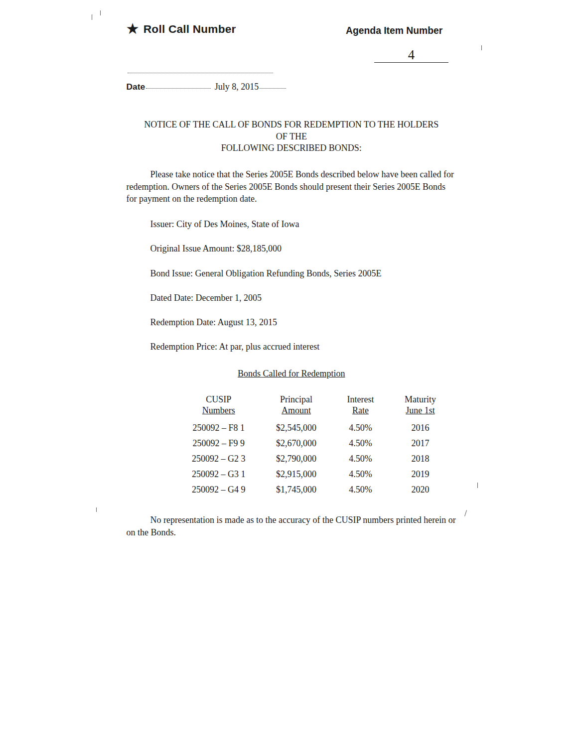★Roll Call Number
Agenda Item Number 4
Date July 8, 2015
NOTICE OF THE CALL OF BONDS FOR REDEMPTION TO THE HOLDERS OF THE FOLLOWING DESCRIBED BONDS:
Please take notice that the Series 2005E Bonds described below have been called for redemption. Owners of the Series 2005E Bonds should present their Series 2005E Bonds for payment on the redemption date.
Issuer: City of Des Moines, State of Iowa
Original Issue Amount: $28,185,000
Bond Issue: General Obligation Refunding Bonds, Series 2005E
Dated Date: December 1, 2005
Redemption Date: August 13, 2015
Redemption Price: At par, plus accrued interest
Bonds Called for Redemption
| CUSIP Numbers | Principal Amount | Interest Rate | Maturity June 1st |
| --- | --- | --- | --- |
| 250092 – F8 1 | $2,545,000 | 4.50% | 2016 |
| 250092 – F9 9 | $2,670,000 | 4.50% | 2017 |
| 250092 – G2 3 | $2,790,000 | 4.50% | 2018 |
| 250092 – G3 1 | $2,915,000 | 4.50% | 2019 |
| 250092 – G4 9 | $1,745,000 | 4.50% | 2020 |
No representation is made as to the accuracy of the CUSIP numbers printed herein or on the Bonds.